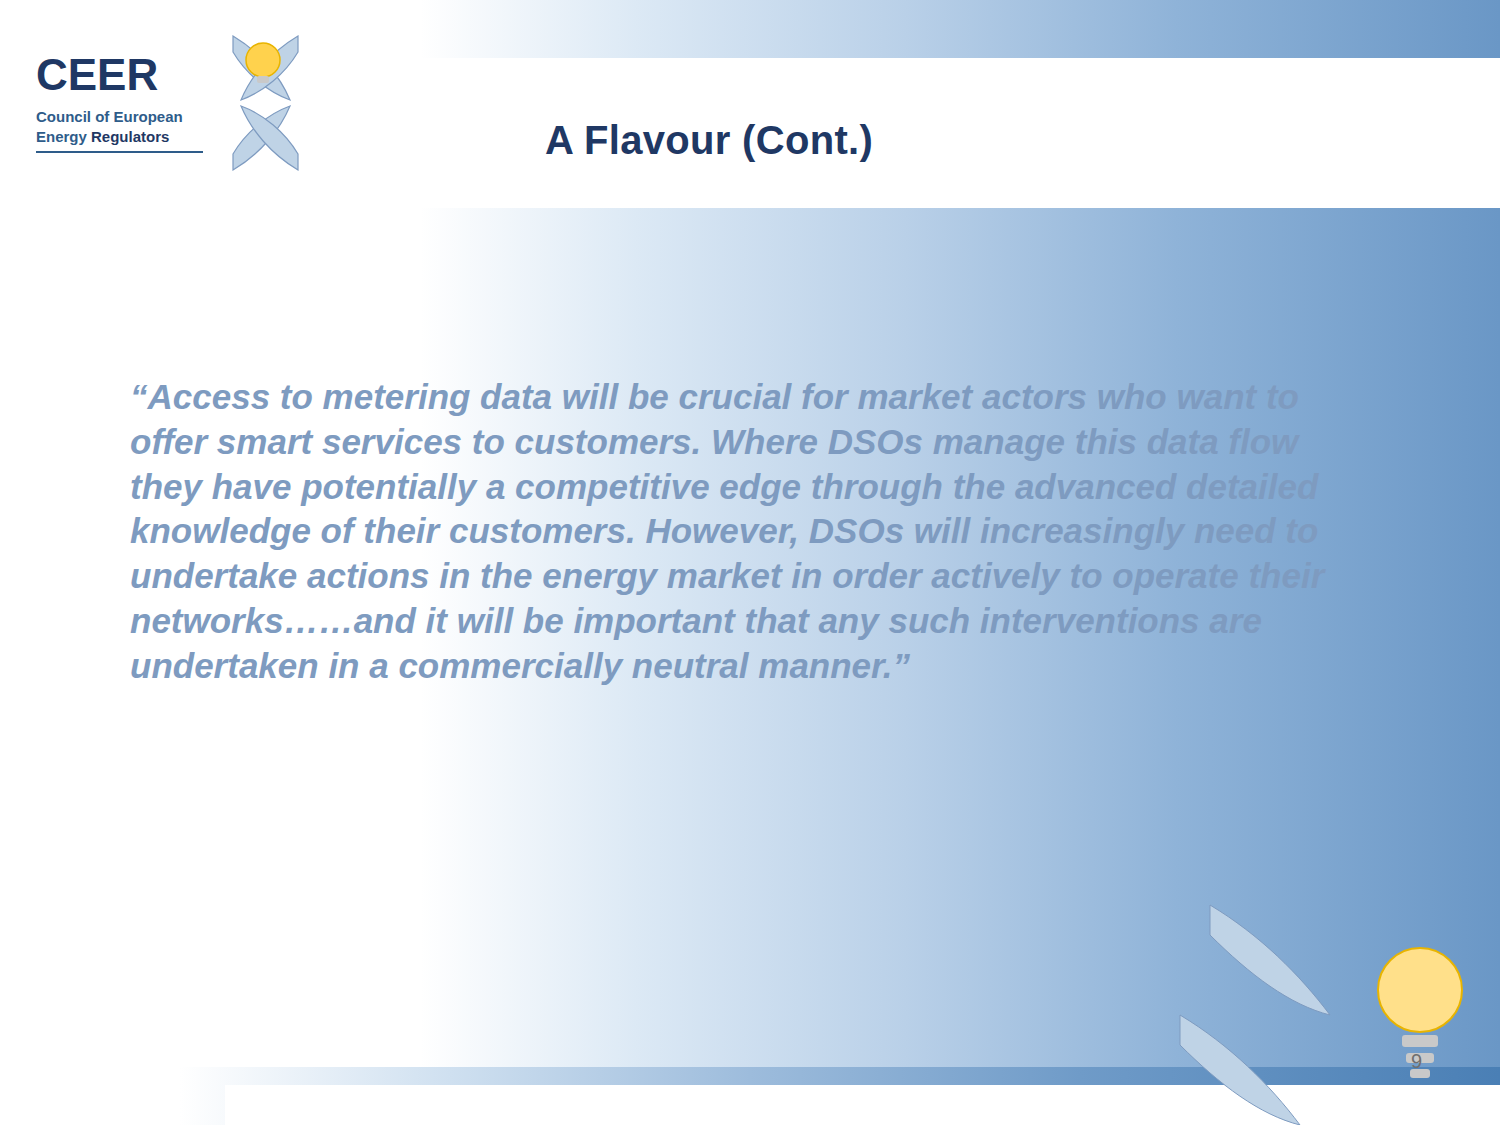CEER Council of European Energy Regulators
A Flavour (Cont.)
“Access to metering data will be crucial for market actors who want to offer smart services to customers. Where DSOs manage this data flow they have potentially a competitive edge through the advanced detailed knowledge of their customers. However, DSOs will increasingly need to undertake actions in the energy market in order actively to operate their networks……and it will be important that any such interventions are undertaken in a commercially neutral manner.”
9